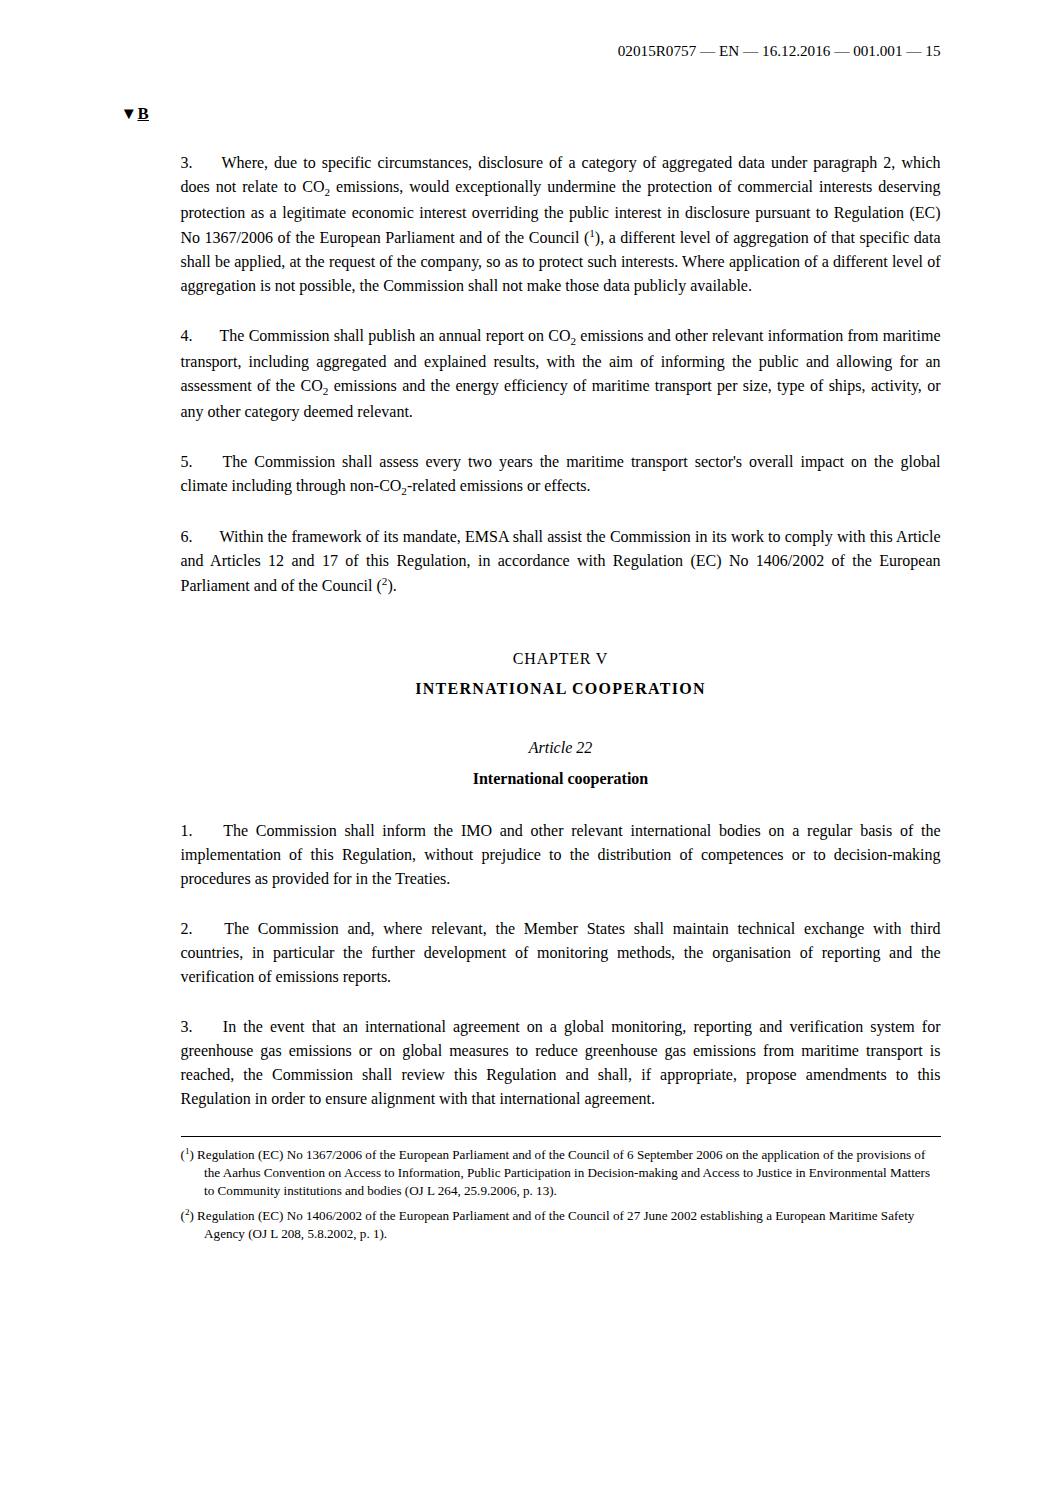02015R0757 — EN — 16.12.2016 — 001.001 — 15
▼B
3. Where, due to specific circumstances, disclosure of a category of aggregated data under paragraph 2, which does not relate to CO2 emissions, would exceptionally undermine the protection of commercial interests deserving protection as a legitimate economic interest overriding the public interest in disclosure pursuant to Regulation (EC) No 1367/2006 of the European Parliament and of the Council (1), a different level of aggregation of that specific data shall be applied, at the request of the company, so as to protect such interests. Where application of a different level of aggregation is not possible, the Commission shall not make those data publicly available.
4. The Commission shall publish an annual report on CO2 emissions and other relevant information from maritime transport, including aggregated and explained results, with the aim of informing the public and allowing for an assessment of the CO2 emissions and the energy efficiency of maritime transport per size, type of ships, activity, or any other category deemed relevant.
5. The Commission shall assess every two years the maritime transport sector's overall impact on the global climate including through non-CO2-related emissions or effects.
6. Within the framework of its mandate, EMSA shall assist the Commission in its work to comply with this Article and Articles 12 and 17 of this Regulation, in accordance with Regulation (EC) No 1406/2002 of the European Parliament and of the Council (2).
CHAPTER V
INTERNATIONAL COOPERATION
Article 22
International cooperation
1. The Commission shall inform the IMO and other relevant international bodies on a regular basis of the implementation of this Regulation, without prejudice to the distribution of competences or to decision-making procedures as provided for in the Treaties.
2. The Commission and, where relevant, the Member States shall maintain technical exchange with third countries, in particular the further development of monitoring methods, the organisation of reporting and the verification of emissions reports.
3. In the event that an international agreement on a global monitoring, reporting and verification system for greenhouse gas emissions or on global measures to reduce greenhouse gas emissions from maritime transport is reached, the Commission shall review this Regulation and shall, if appropriate, propose amendments to this Regulation in order to ensure alignment with that international agreement.
(1) Regulation (EC) No 1367/2006 of the European Parliament and of the Council of 6 September 2006 on the application of the provisions of the Aarhus Convention on Access to Information, Public Participation in Decision-making and Access to Justice in Environmental Matters to Community institutions and bodies (OJ L 264, 25.9.2006, p. 13).
(2) Regulation (EC) No 1406/2002 of the European Parliament and of the Council of 27 June 2002 establishing a European Maritime Safety Agency (OJ L 208, 5.8.2002, p. 1).